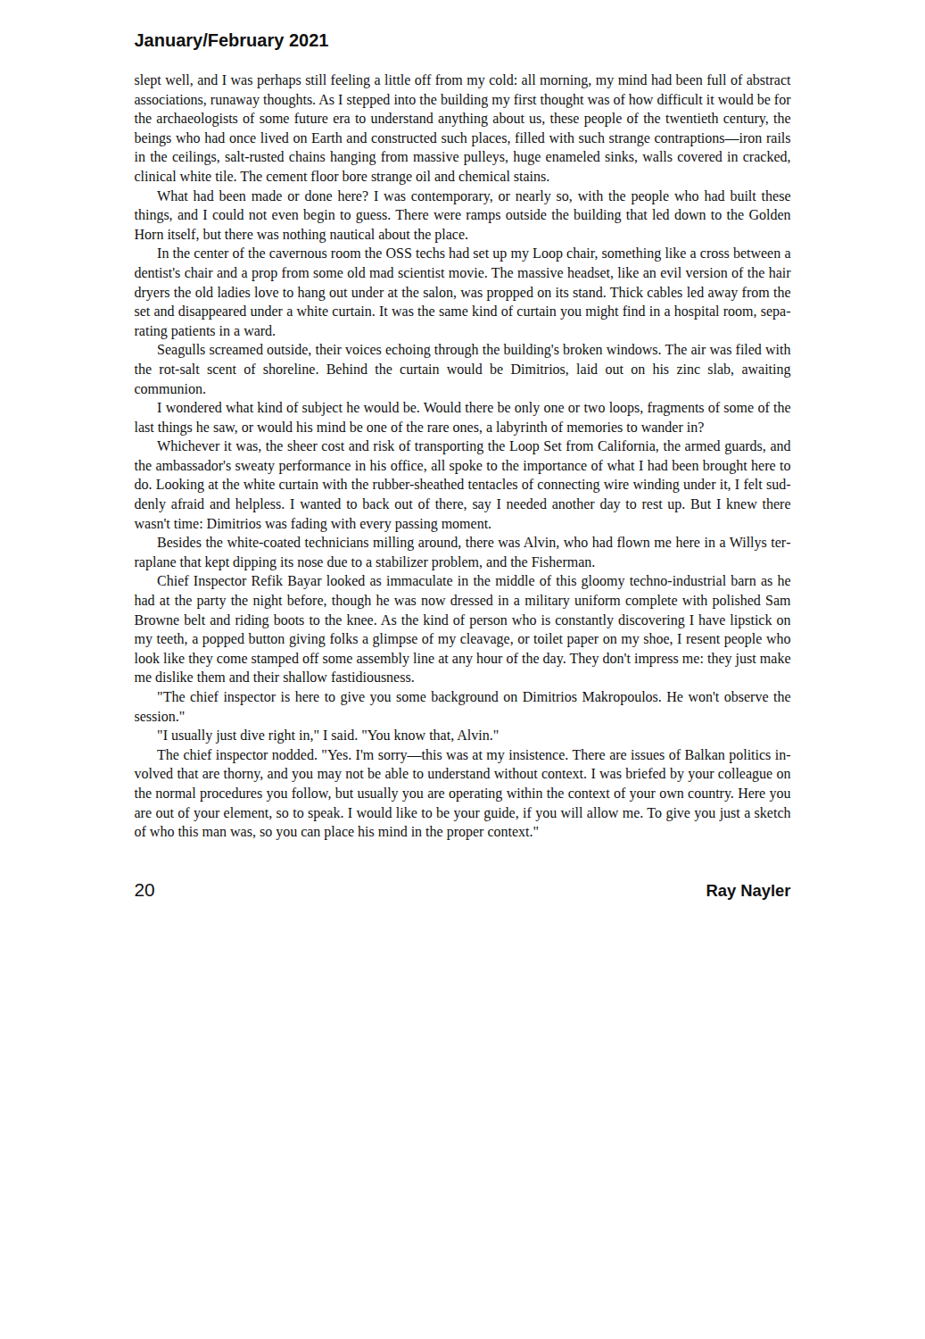January/February 2021
slept well, and I was perhaps still feeling a little off from my cold: all morning, my mind had been full of abstract associations, runaway thoughts. As I stepped into the building my first thought was of how difficult it would be for the archaeologists of some future era to understand anything about us, these people of the twentieth century, the beings who had once lived on Earth and constructed such places, filled with such strange contraptions—iron rails in the ceilings, salt-rusted chains hanging from massive pulleys, huge enameled sinks, walls covered in cracked, clinical white tile. The cement floor bore strange oil and chemical stains.
What had been made or done here? I was contemporary, or nearly so, with the people who had built these things, and I could not even begin to guess. There were ramps outside the building that led down to the Golden Horn itself, but there was nothing nautical about the place.
In the center of the cavernous room the OSS techs had set up my Loop chair, something like a cross between a dentist's chair and a prop from some old mad scientist movie. The massive headset, like an evil version of the hair dryers the old ladies love to hang out under at the salon, was propped on its stand. Thick cables led away from the set and disappeared under a white curtain. It was the same kind of curtain you might find in a hospital room, separating patients in a ward.
Seagulls screamed outside, their voices echoing through the building's broken windows. The air was filed with the rot-salt scent of shoreline. Behind the curtain would be Dimitrios, laid out on his zinc slab, awaiting communion.
I wondered what kind of subject he would be. Would there be only one or two loops, fragments of some of the last things he saw, or would his mind be one of the rare ones, a labyrinth of memories to wander in?
Whichever it was, the sheer cost and risk of transporting the Loop Set from California, the armed guards, and the ambassador's sweaty performance in his office, all spoke to the importance of what I had been brought here to do. Looking at the white curtain with the rubber-sheathed tentacles of connecting wire winding under it, I felt suddenly afraid and helpless. I wanted to back out of there, say I needed another day to rest up. But I knew there wasn't time: Dimitrios was fading with every passing moment.
Besides the white-coated technicians milling around, there was Alvin, who had flown me here in a Willys terraplane that kept dipping its nose due to a stabilizer problem, and the Fisherman.
Chief Inspector Refik Bayar looked as immaculate in the middle of this gloomy techno-industrial barn as he had at the party the night before, though he was now dressed in a military uniform complete with polished Sam Browne belt and riding boots to the knee. As the kind of person who is constantly discovering I have lipstick on my teeth, a popped button giving folks a glimpse of my cleavage, or toilet paper on my shoe, I resent people who look like they come stamped off some assembly line at any hour of the day. They don't impress me: they just make me dislike them and their shallow fastidiousness.
"The chief inspector is here to give you some background on Dimitrios Makropoulos. He won't observe the session."
"I usually just dive right in," I said. "You know that, Alvin."
The chief inspector nodded. "Yes. I'm sorry—this was at my insistence. There are issues of Balkan politics involved that are thorny, and you may not be able to understand without context. I was briefed by your colleague on the normal procedures you follow, but usually you are operating within the context of your own country. Here you are out of your element, so to speak. I would like to be your guide, if you will allow me. To give you just a sketch of who this man was, so you can place his mind in the proper context."
20 Ray Nayler